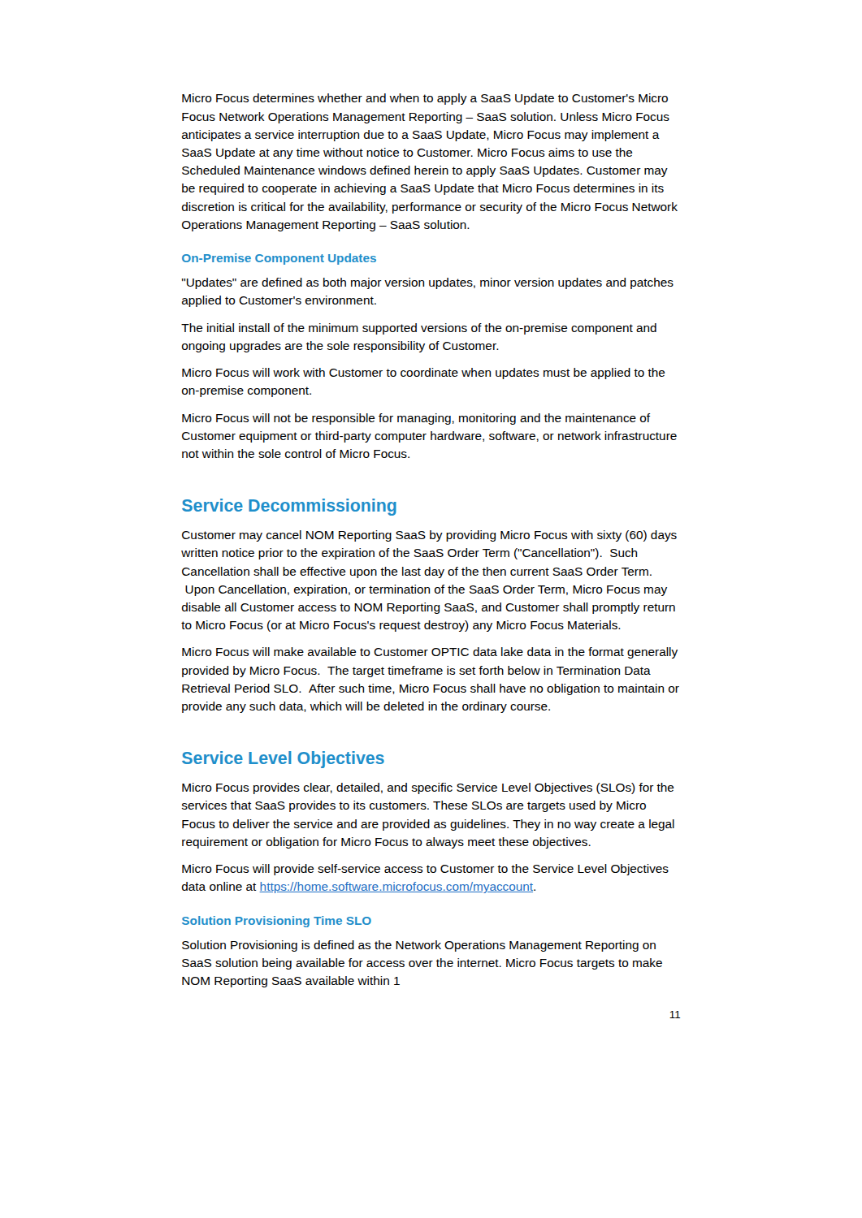Micro Focus determines whether and when to apply a SaaS Update to Customer's Micro Focus Network Operations Management Reporting – SaaS solution. Unless Micro Focus anticipates a service interruption due to a SaaS Update, Micro Focus may implement a SaaS Update at any time without notice to Customer. Micro Focus aims to use the Scheduled Maintenance windows defined herein to apply SaaS Updates. Customer may be required to cooperate in achieving a SaaS Update that Micro Focus determines in its discretion is critical for the availability, performance or security of the Micro Focus Network Operations Management Reporting – SaaS solution.
On-Premise Component Updates
"Updates" are defined as both major version updates, minor version updates and patches applied to Customer's environment.
The initial install of the minimum supported versions of the on-premise component and ongoing upgrades are the sole responsibility of Customer.
Micro Focus will work with Customer to coordinate when updates must be applied to the on-premise component.
Micro Focus will not be responsible for managing, monitoring and the maintenance of Customer equipment or third-party computer hardware, software, or network infrastructure not within the sole control of Micro Focus.
Service Decommissioning
Customer may cancel NOM Reporting SaaS by providing Micro Focus with sixty (60) days written notice prior to the expiration of the SaaS Order Term ("Cancellation"). Such Cancellation shall be effective upon the last day of the then current SaaS Order Term. Upon Cancellation, expiration, or termination of the SaaS Order Term, Micro Focus may disable all Customer access to NOM Reporting SaaS, and Customer shall promptly return to Micro Focus (or at Micro Focus's request destroy) any Micro Focus Materials.
Micro Focus will make available to Customer OPTIC data lake data in the format generally provided by Micro Focus. The target timeframe is set forth below in Termination Data Retrieval Period SLO. After such time, Micro Focus shall have no obligation to maintain or provide any such data, which will be deleted in the ordinary course.
Service Level Objectives
Micro Focus provides clear, detailed, and specific Service Level Objectives (SLOs) for the services that SaaS provides to its customers. These SLOs are targets used by Micro Focus to deliver the service and are provided as guidelines. They in no way create a legal requirement or obligation for Micro Focus to always meet these objectives.
Micro Focus will provide self-service access to Customer to the Service Level Objectives data online at https://home.software.microfocus.com/myaccount.
Solution Provisioning Time SLO
Solution Provisioning is defined as the Network Operations Management Reporting on SaaS solution being available for access over the internet. Micro Focus targets to make NOM Reporting SaaS available within 1
11